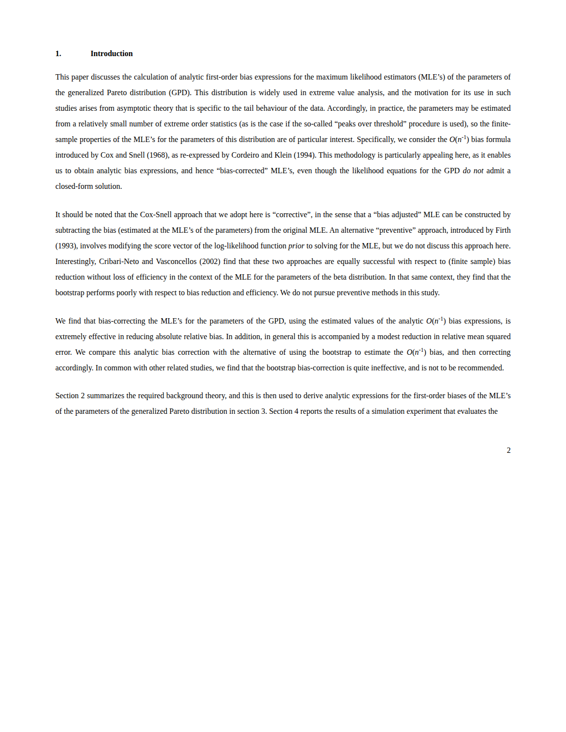1. Introduction
This paper discusses the calculation of analytic first-order bias expressions for the maximum likelihood estimators (MLE’s) of the parameters of the generalized Pareto distribution (GPD). This distribution is widely used in extreme value analysis, and the motivation for its use in such studies arises from asymptotic theory that is specific to the tail behaviour of the data. Accordingly, in practice, the parameters may be estimated from a relatively small number of extreme order statistics (as is the case if the so-called “peaks over threshold” procedure is used), so the finite-sample properties of the MLE’s for the parameters of this distribution are of particular interest. Specifically, we consider the O(n-1) bias formula introduced by Cox and Snell (1968), as re-expressed by Cordeiro and Klein (1994). This methodology is particularly appealing here, as it enables us to obtain analytic bias expressions, and hence “bias-corrected” MLE’s, even though the likelihood equations for the GPD do not admit a closed-form solution.
It should be noted that the Cox-Snell approach that we adopt here is “corrective”, in the sense that a “bias adjusted” MLE can be constructed by subtracting the bias (estimated at the MLE’s of the parameters) from the original MLE. An alternative “preventive” approach, introduced by Firth (1993), involves modifying the score vector of the log-likelihood function prior to solving for the MLE, but we do not discuss this approach here. Interestingly, Cribari-Neto and Vasconcellos (2002) find that these two approaches are equally successful with respect to (finite sample) bias reduction without loss of efficiency in the context of the MLE for the parameters of the beta distribution. In that same context, they find that the bootstrap performs poorly with respect to bias reduction and efficiency. We do not pursue preventive methods in this study.
We find that bias-correcting the MLE’s for the parameters of the GPD, using the estimated values of the analytic O(n-1) bias expressions, is extremely effective in reducing absolute relative bias. In addition, in general this is accompanied by a modest reduction in relative mean squared error. We compare this analytic bias correction with the alternative of using the bootstrap to estimate the O(n-1) bias, and then correcting accordingly. In common with other related studies, we find that the bootstrap bias-correction is quite ineffective, and is not to be recommended.
Section 2 summarizes the required background theory, and this is then used to derive analytic expressions for the first-order biases of the MLE’s of the parameters of the generalized Pareto distribution in section 3. Section 4 reports the results of a simulation experiment that evaluates the
2